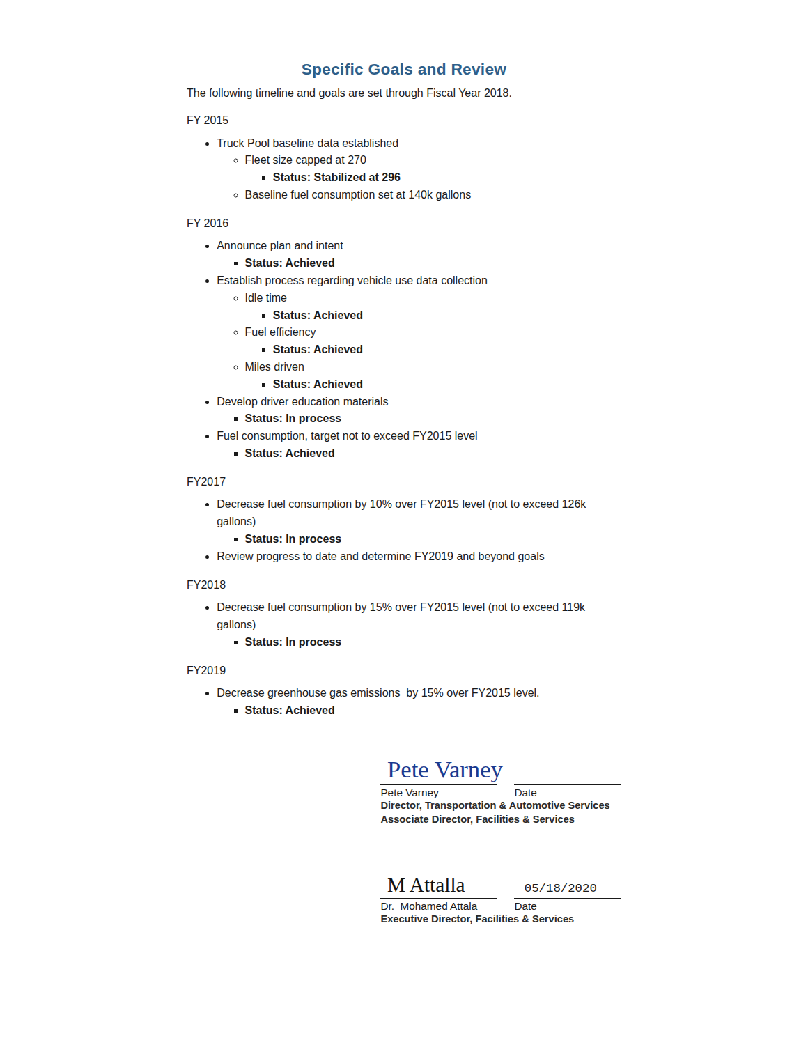Specific Goals and Review
The following timeline and goals are set through Fiscal Year 2018.
FY 2015
Truck Pool baseline data established
Fleet size capped at 270
Status: Stabilized at 296
Baseline fuel consumption set at 140k gallons
FY 2016
Announce plan and intent
Status: Achieved
Establish process regarding vehicle use data collection
Idle time
Status: Achieved
Fuel efficiency
Status: Achieved
Miles driven
Status: Achieved
Develop driver education materials
Status: In process
Fuel consumption, target not to exceed FY2015 level
Status: Achieved
FY2017
Decrease fuel consumption by 10% over FY2015 level (not to exceed 126k gallons)
Status: In process
Review progress to date and determine FY2019 and beyond goals
FY2018
Decrease fuel consumption by 15% over FY2015 level (not to exceed 119k gallons)
Status: In process
FY2019
Decrease greenhouse gas emissions by 15% over FY2015 level.
Status: Achieved
Pete Varney
Pete Varney
Date
Director, Transportation & Automotive Services
Associate Director, Facilities & Services
M Attalla
05/18/2020
Dr. Mohamed Attala
Date
Executive Director, Facilities & Services